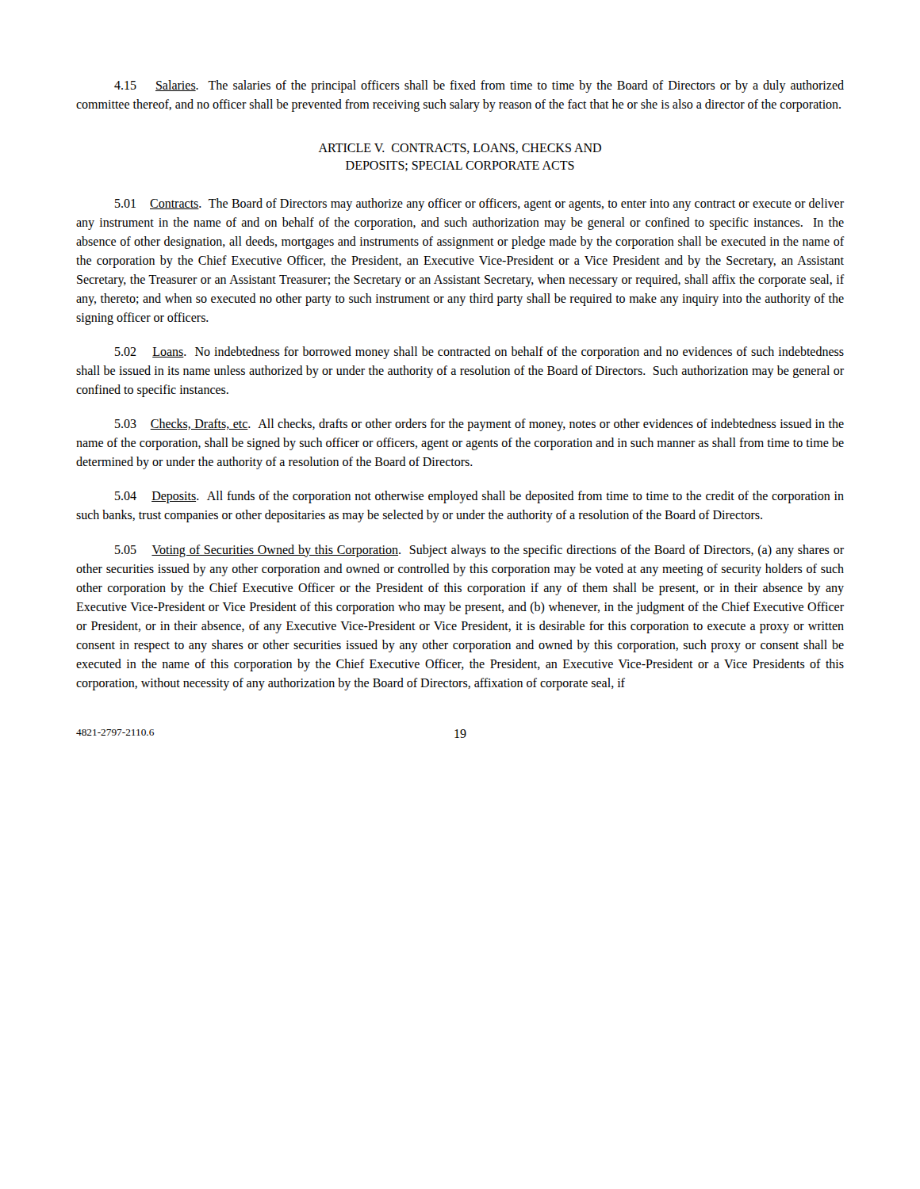4.15 Salaries. The salaries of the principal officers shall be fixed from time to time by the Board of Directors or by a duly authorized committee thereof, and no officer shall be prevented from receiving such salary by reason of the fact that he or she is also a director of the corporation.
ARTICLE V. CONTRACTS, LOANS, CHECKS AND
DEPOSITS; SPECIAL CORPORATE ACTS
5.01 Contracts. The Board of Directors may authorize any officer or officers, agent or agents, to enter into any contract or execute or deliver any instrument in the name of and on behalf of the corporation, and such authorization may be general or confined to specific instances. In the absence of other designation, all deeds, mortgages and instruments of assignment or pledge made by the corporation shall be executed in the name of the corporation by the Chief Executive Officer, the President, an Executive Vice-President or a Vice President and by the Secretary, an Assistant Secretary, the Treasurer or an Assistant Treasurer; the Secretary or an Assistant Secretary, when necessary or required, shall affix the corporate seal, if any, thereto; and when so executed no other party to such instrument or any third party shall be required to make any inquiry into the authority of the signing officer or officers.
5.02 Loans. No indebtedness for borrowed money shall be contracted on behalf of the corporation and no evidences of such indebtedness shall be issued in its name unless authorized by or under the authority of a resolution of the Board of Directors. Such authorization may be general or confined to specific instances.
5.03 Checks, Drafts, etc. All checks, drafts or other orders for the payment of money, notes or other evidences of indebtedness issued in the name of the corporation, shall be signed by such officer or officers, agent or agents of the corporation and in such manner as shall from time to time be determined by or under the authority of a resolution of the Board of Directors.
5.04 Deposits. All funds of the corporation not otherwise employed shall be deposited from time to time to the credit of the corporation in such banks, trust companies or other depositaries as may be selected by or under the authority of a resolution of the Board of Directors.
5.05 Voting of Securities Owned by this Corporation. Subject always to the specific directions of the Board of Directors, (a) any shares or other securities issued by any other corporation and owned or controlled by this corporation may be voted at any meeting of security holders of such other corporation by the Chief Executive Officer or the President of this corporation if any of them shall be present, or in their absence by any Executive Vice-President or Vice President of this corporation who may be present, and (b) whenever, in the judgment of the Chief Executive Officer or President, or in their absence, of any Executive Vice-President or Vice President, it is desirable for this corporation to execute a proxy or written consent in respect to any shares or other securities issued by any other corporation and owned by this corporation, such proxy or consent shall be executed in the name of this corporation by the Chief Executive Officer, the President, an Executive Vice-President or a Vice Presidents of this corporation, without necessity of any authorization by the Board of Directors, affixation of corporate seal, if
4821-2797-2110.6
19